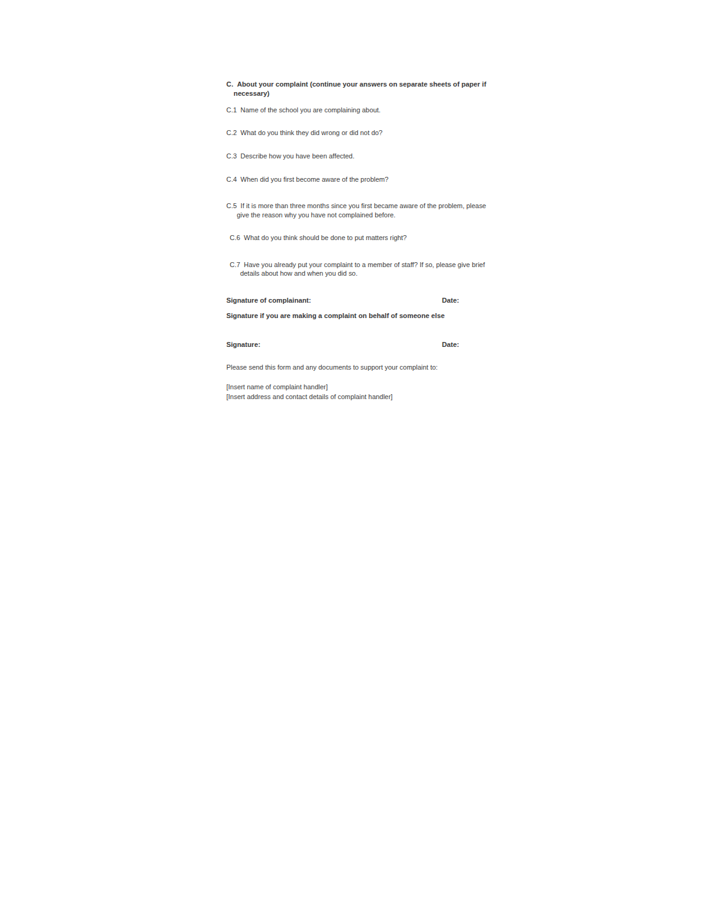C. About your complaint (continue your answers on separate sheets of paper if necessary)
C.1 Name of the school you are complaining about.
C.2 What do you think they did wrong or did not do?
C.3 Describe how you have been affected.
C.4 When did you first become aware of the problem?
C.5 If it is more than three months since you first became aware of the problem, please give the reason why you have not complained before.
C.6 What do you think should be done to put matters right?
C.7 Have you already put your complaint to a member of staff? If so, please give brief details about how and when you did so.
Signature of complainant: Date:
Signature if you are making a complaint on behalf of someone else
Signature: Date:
Please send this form and any documents to support your complaint to:
[Insert name of complaint handler]
[Insert address and contact details of complaint handler]